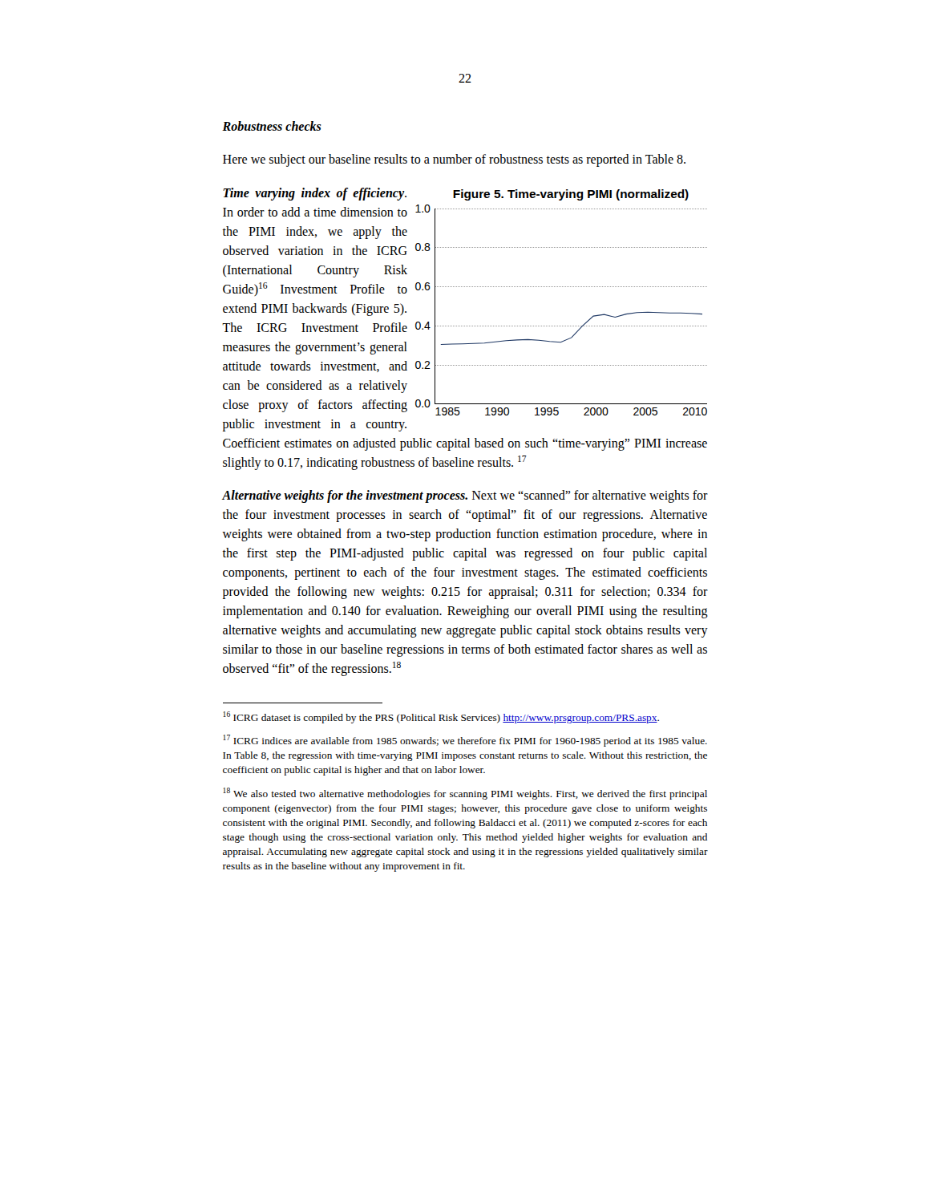22
Robustness checks
Here we subject our baseline results to a number of robustness tests as reported in Table 8.
Figure 5. Time-varying PIMI (normalized)
1.0
0.8
0.6
0.4
0.2
0.0
198519901995200020052010
Time varying index of efficiency. In order to add a time dimension to the PIMI index, we apply the observed variation in the ICRG (International Country Risk Guide)16 Investment Profile to extend PIMI backwards (Figure 5). The ICRG Investment Profile measures the government’s general attitude towards investment, and can be considered as a relatively close proxy of factors affecting public investment in a country. Coefficient estimates on adjusted public capital based on such “time-varying” PIMI increase slightly to 0.17, indicating robustness of baseline results. 17
Alternative weights for the investment process. Next we “scanned” for alternative weights for the four investment processes in search of “optimal” fit of our regressions. Alternative weights were obtained from a two-step production function estimation procedure, where in the first step the PIMI-adjusted public capital was regressed on four public capital components, pertinent to each of the four investment stages. The estimated coefficients provided the following new weights: 0.215 for appraisal; 0.311 for selection; 0.334 for implementation and 0.140 for evaluation. Reweighing our overall PIMI using the resulting alternative weights and accumulating new aggregate public capital stock obtains results very similar to those in our baseline regressions in terms of both estimated factor shares as well as observed “fit” of the regressions.18
16 ICRG dataset is compiled by the PRS (Political Risk Services) http://www.prsgroup.com/PRS.aspx.
17 ICRG indices are available from 1985 onwards; we therefore fix PIMI for 1960-1985 period at its 1985 value. In Table 8, the regression with time-varying PIMI imposes constant returns to scale. Without this restriction, the coefficient on public capital is higher and that on labor lower.
18 We also tested two alternative methodologies for scanning PIMI weights. First, we derived the first principal component (eigenvector) from the four PIMI stages; however, this procedure gave close to uniform weights consistent with the original PIMI. Secondly, and following Baldacci et al. (2011) we computed z-scores for each stage though using the cross-sectional variation only. This method yielded higher weights for evaluation and appraisal. Accumulating new aggregate capital stock and using it in the regressions yielded qualitatively similar results as in the baseline without any improvement in fit.